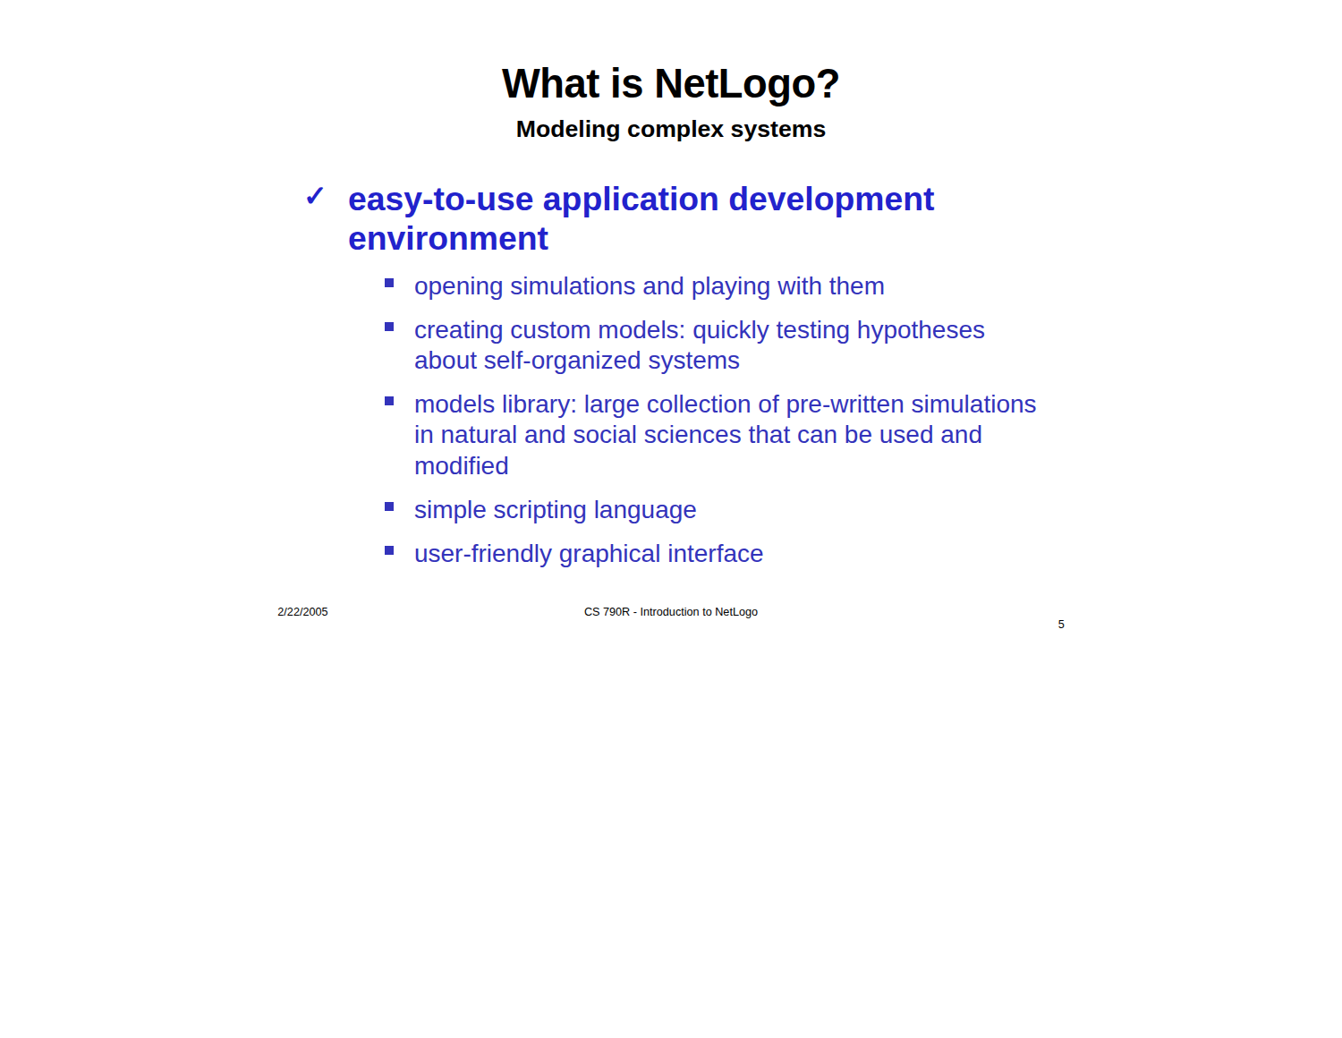What is NetLogo?
Modeling complex systems
✓easy-to-use application development environment
opening simulations and playing with them
creating custom models: quickly testing hypotheses about self-organized systems
models library: large collection of pre-written simulations in natural and social sciences that can be used and modified
simple scripting language
user-friendly graphical interface
2/22/2005
CS 790R - Introduction to NetLogo
5